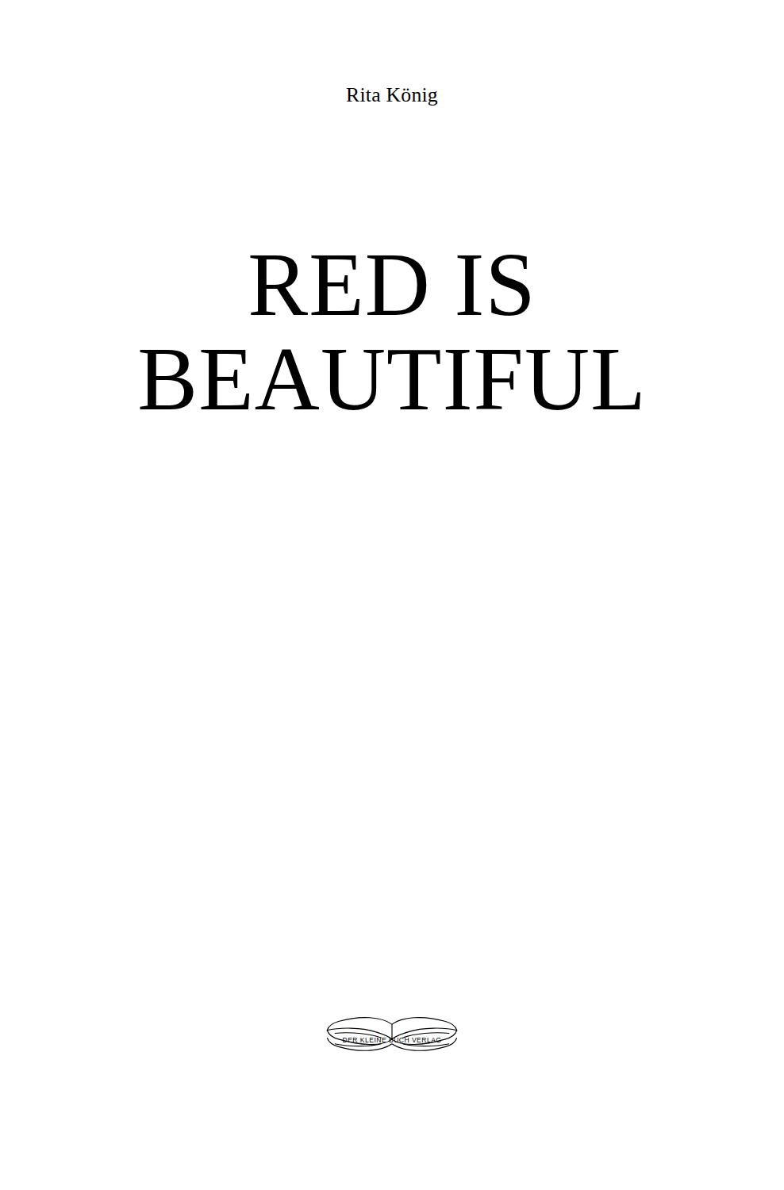Rita König
RED IS BEAUTIFUL
DER KLEINE BUCH VERLAG